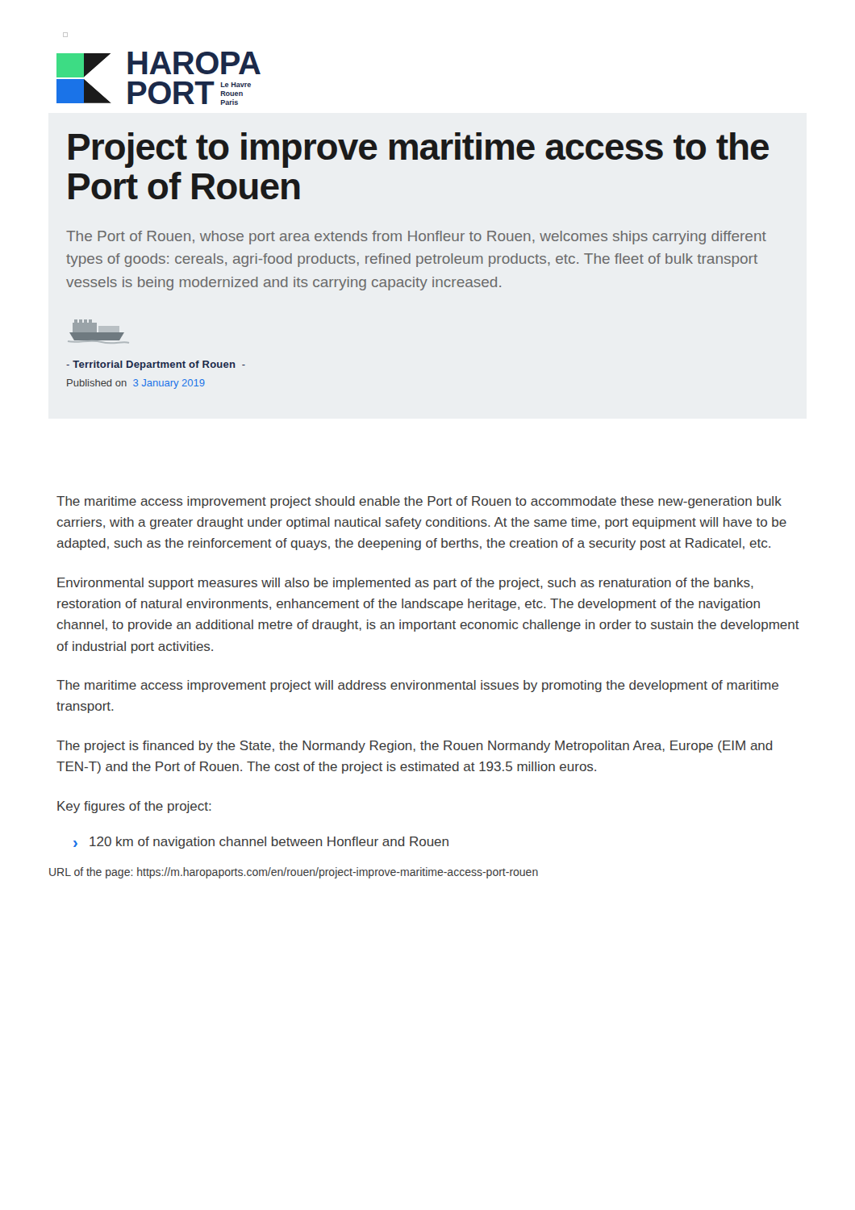HAROPA
PORT Le Havre
Rouen
Paris
Project to improve maritime access to the Port of Rouen
The Port of Rouen, whose port area extends from Honfleur to Rouen, welcomes ships carrying different types of goods: cereals, agri-food products, refined petroleum products, etc. The fleet of bulk transport vessels is being modernized and its carrying capacity increased.
- Territorial Department of Rouen -
Published on 3 January 2019
The maritime access improvement project should enable the Port of Rouen to accommodate these new-generation bulk carriers, with a greater draught under optimal nautical safety conditions. At the same time, port equipment will have to be adapted, such as the reinforcement of quays, the deepening of berths, the creation of a security post at Radicatel, etc.
Environmental support measures will also be implemented as part of the project, such as renaturation of the banks, restoration of natural environments, enhancement of the landscape heritage, etc. The development of the navigation channel, to provide an additional metre of draught, is an important economic challenge in order to sustain the development of industrial port activities.
The maritime access improvement project will address environmental issues by promoting the development of maritime transport.
The project is financed by the State, the Normandy Region, the Rouen Normandy Metropolitan Area, Europe (EIM and TEN-T) and the Port of Rouen. The cost of the project is estimated at 193.5 million euros.
Key figures of the project:
120 km of navigation channel between Honfleur and Rouen
URL of the page: https://m.haropaports.com/en/rouen/project-improve-maritime-access-port-rouen